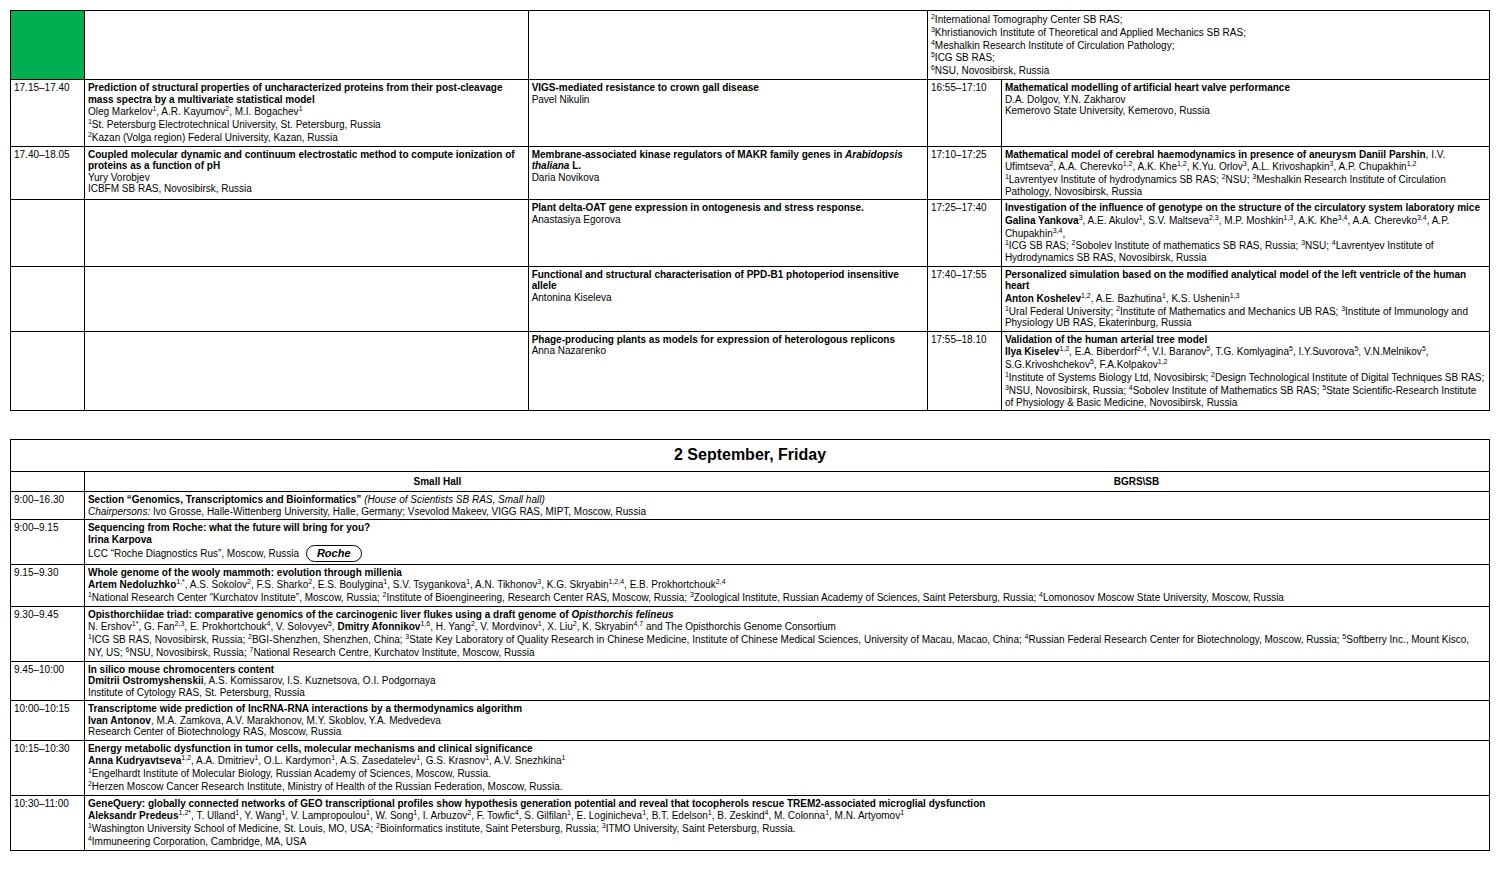| | | | 2 International Tomography Center SB RAS; 3 Khristianovich Institute of Theoretical and Applied Mechanics SB RAS; 4 Meshalkin Research Institute of Circulation Pathology; 5 ICG SB RAS; 6 NSU, Novosibirsk, Russia |
| 17.15–17.40 | Prediction of structural properties of uncharacterized proteins from their post-cleavage mass spectra by a multivariate statistical model Oleg Markelov 1 , A.R. Kayumov 2 , M.I. Bogachev 1 1 St. Petersburg Electrotechnical University, St. Petersburg, Russia 2 Kazan (Volga region) Federal University, Kazan, Russia | VIGS-mediated resistance to crown gall disease Pavel Nikulin | 16:55–17:10 | Mathematical modelling of artificial heart valve performance D.A. Dolgov, Y.N. Zakharov Kemerovo State University, Kemerovo, Russia |
| 17.40–18.05 | Coupled molecular dynamic and continuum electrostatic method to compute ionization of proteins as a function of pH Yury Vorobjev ICBFM SB RAS, Novosibirsk, Russia | Membrane-associated kinase regulators of MAKR family genes in Arabidopsis thaliana L. Daria Novikova | 17:10–17:25 | Mathematical model of cerebral haemodynamics in presence of aneurysm Daniil Parshin , I.V. Ufimtseva 2 , A.A. Cherevko 1,2 , A.K. Khe 1,2 , K.Yu. Orlov 3 , A.L. Krivoshapkin 3 , A.P. Chupakhin 1,2 1 Lavrentyev Institute of hydrodynamics SB RAS; 2 NSU; 3 Meshalkin Research Institute of Circulation Pathology, Novosibirsk, Russia |
| | | Plant delta-OAT gene expression in ontogenesis and stress response. Anastasiya Egorova | 17:25–17:40 | Investigation of the influence of genotype on the structure of the circulatory system laboratory mice Galina Yankova 3 , A.E. Akulov 1 , S.V. Maltseva 2,3 , M.P. Moshkin 1,3 , A.K. Khe 3,4 , A.A. Cherevko 3,4 , A.P. Chupakhin 3,4 , 1 ICG SB RAS; 2 Sobolev Institute of mathematics SB RAS, Russia; 3 NSU; 4 Lavrentyev Institute of Hydrodynamics SB RAS, Novosibirsk, Russia |
| | | Functional and structural characterisation of PPD-B1 photoperiod insensitive allele Antonina Kiseleva | 17:40–17:55 | Personalized simulation based on the modified analytical model of the left ventricle of the human heart Anton Koshelev 1,2 , A.E. Bazhutina 1 , K.S. Ushenin 1,3 1 Ural Federal University; 2 Institute of Mathematics and Mechanics UB RAS; 3 Institute of Immunology and Physiology UB RAS, Ekaterinburg, Russia |
| | | Phage-producing plants as models for expression of heterologous replicons Anna Nazarenko | 17:55–18.10 | Validation of the human arterial tree model Ilya Kiselev 1,2 , E.A. Biberdorf 2,4 , V.I. Baranov 5 , T.G. Komlyagina 5 , I.Y.Suvorova 5 , V.N.Melnikov 5 , S.G.Krivoshchekov 5 , F.A.Kolpakov 1,2 1 Institute of Systems Biology Ltd, Novosibirsk; 2 Design Technological Institute of Digital Techniques SB RAS; 3 NSU, Novosibirsk, Russia; 4 Sobolev Institute of Mathematics SB RAS; 5 State Scientific-Research Institute of Physiology & Basic Medicine, Novosibirsk, Russia |
| 2 September, Friday |
| | / Small Hall / BGRS\SB / |
| 9:00–16.30 | Section “Genomics, Transcriptomics and Bioinformatics” (House of Scientists SB RAS, Small hall) Chairpersons: Ivo Grosse, Halle-Wittenberg University, Halle, Germany; Vsevolod Makeev, VIGG RAS, MIPT, Moscow, Russia |
| 9:00–9.15 | Sequencing from Roche: what the future will bring for you? Irina Karpova LCC “Roche Diagnostics Rus”, Moscow, Russia Roche |
| 9.15–9.30 | Whole genome of the wooly mammoth: evolution through millenia Artem Nedoluzhko 1,* , A.S. Sokolov 2 , F.S. Sharko 2 , E.S. Boulygina 1 , S.V. Tsygankova 1 , A.N. Tikhonov 3 , K.G. Skryabin 1,2,4 , E.B. Prokhortchouk 2,4 1 National Research Center “Kurchatov Institute”, Moscow, Russia; 2 Institute of Bioengineering, Research Center RAS, Moscow, Russia; 3 Zoological Institute, Russian Academy of Sciences, Saint Petersburg, Russia; 4 Lomonosov Moscow State University, Moscow, Russia |
| 9.30–9.45 | Opisthorchiidae triad: comparative genomics of the carcinogenic liver flukes using a draft genome of Opisthorchis felineus N. Ershov 1* , G. Fan 2,3 , E. Prokhortchouk 4 , V. Solovyev 5 , Dmitry Afonnikov 1,6 , H. Yang 2 , V. Mordvinov 1 , X. Liu 2 , K. Skryabin 4,7 and The Opisthorchis Genome Consortium 1 ICG SB RAS, Novosibirsk, Russia; 2 BGI-Shenzhen, Shenzhen, China; 3 State Key Laboratory of Quality Research in Chinese Medicine, Institute of Chinese Medical Sciences, University of Macau, Macao, China; 4 Russian Federal Research Center for Biotechnology, Moscow, Russia; 5 Softberry Inc., Mount Kisco, NY, US; 6 NSU, Novosibirsk, Russia; 7 National Research Centre, Kurchatov Institute, Moscow, Russia |
| 9.45–10:00 | In silico mouse chromocenters content Dmitrii Ostromyshenskii , A.S. Komissarov, I.S. Kuznetsova, O.I. Podgornaya Institute of Cytology RAS, St. Petersburg, Russia |
| 10:00–10:15 | Transcriptome wide prediction of lncRNA-RNA interactions by a thermodynamics algorithm Ivan Antonov , M.A. Zamkova, A.V. Marakhonov, M.Y. Skoblov, Y.A. Medvedeva Research Center of Biotechnology RAS, Moscow, Russia |
| 10:15–10:30 | Energy metabolic dysfunction in tumor cells, molecular mechanisms and clinical significance Anna Kudryavtseva 1,2 , A.A. Dmitriev 1 , O.L. Kardymon 1 , A.S. Zasedatelev 1 , G.S. Krasnov 1 , A.V. Snezhkina 1 1 Engelhardt Institute of Molecular Biology, Russian Academy of Sciences, Moscow, Russia. 2 Herzen Moscow Cancer Research Institute, Ministry of Health of the Russian Federation, Moscow, Russia. |
| 10:30–11:00 | GeneQuery: globally connected networks of GEO transcriptional profiles show hypothesis generation potential and reveal that tocopherols rescue TREM2-associated microglial dysfunction Aleksandr Predeus 1,2* , T. Ulland 1 , Y. Wang 1 , V. Lampropoulou 1 , W. Song 1 , I. Arbuzov 2 , F. Towfic 4 , S. Gilfilan 1 , E. Loginicheva 1 , B.T. Edelson 1 , B. Zeskind 4 , M. Colonna 1 , M.N. Artyomov 1 1 Washington University School of Medicine, St. Louis, MO, USA; 2 Bioinformatics institute, Saint Petersburg, Russia; 3 ITMO University, Saint Petersburg, Russia. 4 Immuneering Corporation, Cambridge, MA, USA |